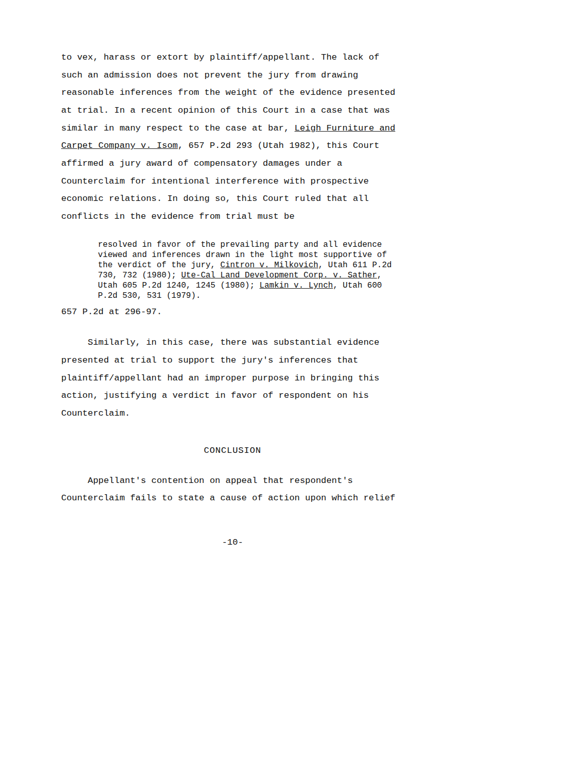to vex, harass or extort by plaintiff/appellant. The lack of such an admission does not prevent the jury from drawing reasonable inferences from the weight of the evidence presented at trial. In a recent opinion of this Court in a case that was similar in many respect to the case at bar, Leigh Furniture and Carpet Company v. Isom, 657 P.2d 293 (Utah 1982), this Court affirmed a jury award of compensatory damages under a Counterclaim for intentional interference with prospective economic relations. In doing so, this Court ruled that all conflicts in the evidence from trial must be
resolved in favor of the prevailing party and all evidence viewed and inferences drawn in the light most supportive of the verdict of the jury, Cintron v. Milkovich, Utah 611 P.2d 730, 732 (1980); Ute-Cal Land Development Corp. v. Sather, Utah 605 P.2d 1240, 1245 (1980); Lamkin v. Lynch, Utah 600 P.2d 530, 531 (1979).
657 P.2d at 296-97.
Similarly, in this case, there was substantial evidence presented at trial to support the jury's inferences that plaintiff/appellant had an improper purpose in bringing this action, justifying a verdict in favor of respondent on his Counterclaim.
Conclusion
Appellant's contention on appeal that respondent's Counterclaim fails to state a cause of action upon which relief
-10-